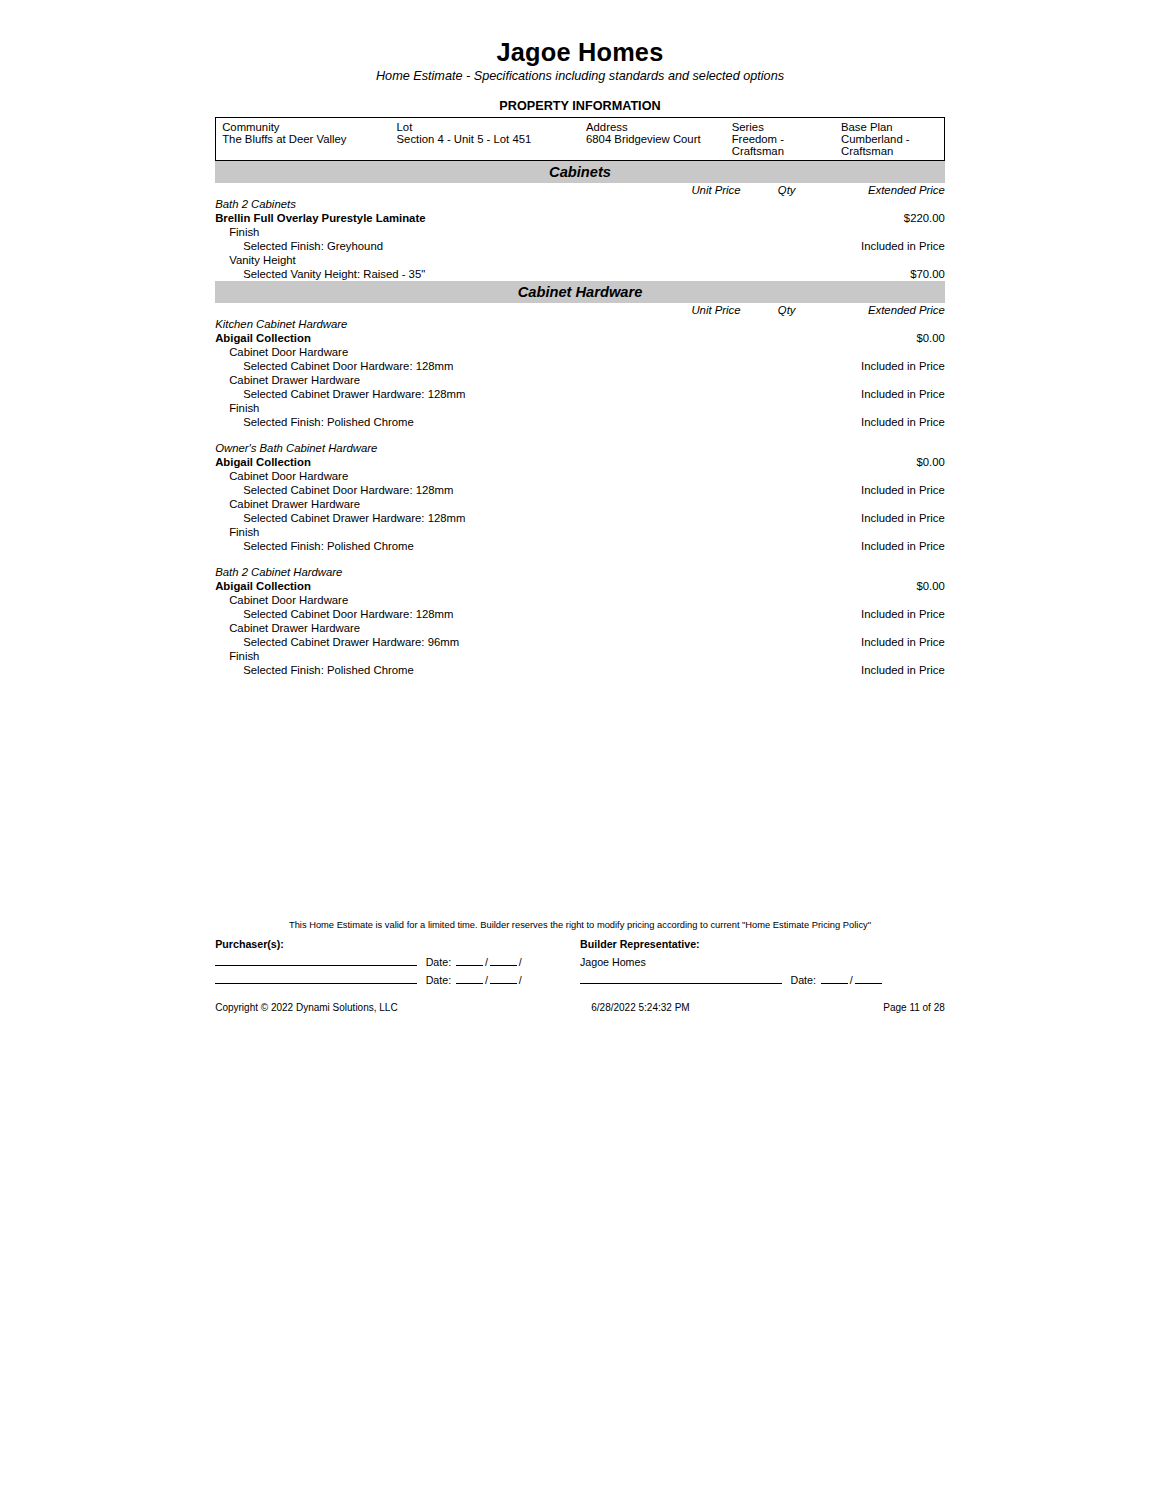Jagoe Homes
Home Estimate - Specifications including standards and selected options
PROPERTY INFORMATION
| Community The Bluffs at Deer Valley | Lot Section 4 - Unit 5 - Lot 451 | Address 6804 Bridgeview Court | Series Freedom - Craftsman | Base Plan Cumberland - Craftsman |
Cabinets
| | Unit Price | Qty | Extended Price |
| Bath 2 Cabinets | | | |
| Brellin Full Overlay Purestyle Laminate | | | $220.00 |
| Finish | | | |
| Selected Finish: Greyhound | | | Included in Price |
| Vanity Height | | | |
| Selected Vanity Height: Raised - 35" | | | $70.00 |
Cabinet Hardware
| | Unit Price | Qty | Extended Price |
| Kitchen Cabinet Hardware | | | |
| Abigail Collection | | | $0.00 |
| Cabinet Door Hardware | | | |
| Selected Cabinet Door Hardware: 128mm | | | Included in Price |
| Cabinet Drawer Hardware | | | |
| Selected Cabinet Drawer Hardware: 128mm | | | Included in Price |
| Finish | | | |
| Selected Finish: Polished Chrome | | | Included in Price |
| Owner's Bath Cabinet Hardware | | | |
| Abigail Collection | | | $0.00 |
| Cabinet Door Hardware | | | |
| Selected Cabinet Door Hardware: 128mm | | | Included in Price |
| Cabinet Drawer Hardware | | | |
| Selected Cabinet Drawer Hardware: 128mm | | | Included in Price |
| Finish | | | |
| Selected Finish: Polished Chrome | | | Included in Price |
| Bath 2 Cabinet Hardware | | | |
| Abigail Collection | | | $0.00 |
| Cabinet Door Hardware | | | |
| Selected Cabinet Door Hardware: 128mm | | | Included in Price |
| Cabinet Drawer Hardware | | | |
| Selected Cabinet Drawer Hardware: 96mm | | | Included in Price |
| Finish | | | |
| Selected Finish: Polished Chrome | | | Included in Price |
This Home Estimate is valid for a limited time. Builder reserves the right to modify pricing according to current "Home Estimate Pricing Policy"
| Purchaser(s): | Builder Representative: |
| Date: / / | Jagoe Homes |
| Date: / / | Date: / |
Copyright © 2022 Dynami Solutions, LLC 6/28/2022 5:24:32 PM Page 11 of 28